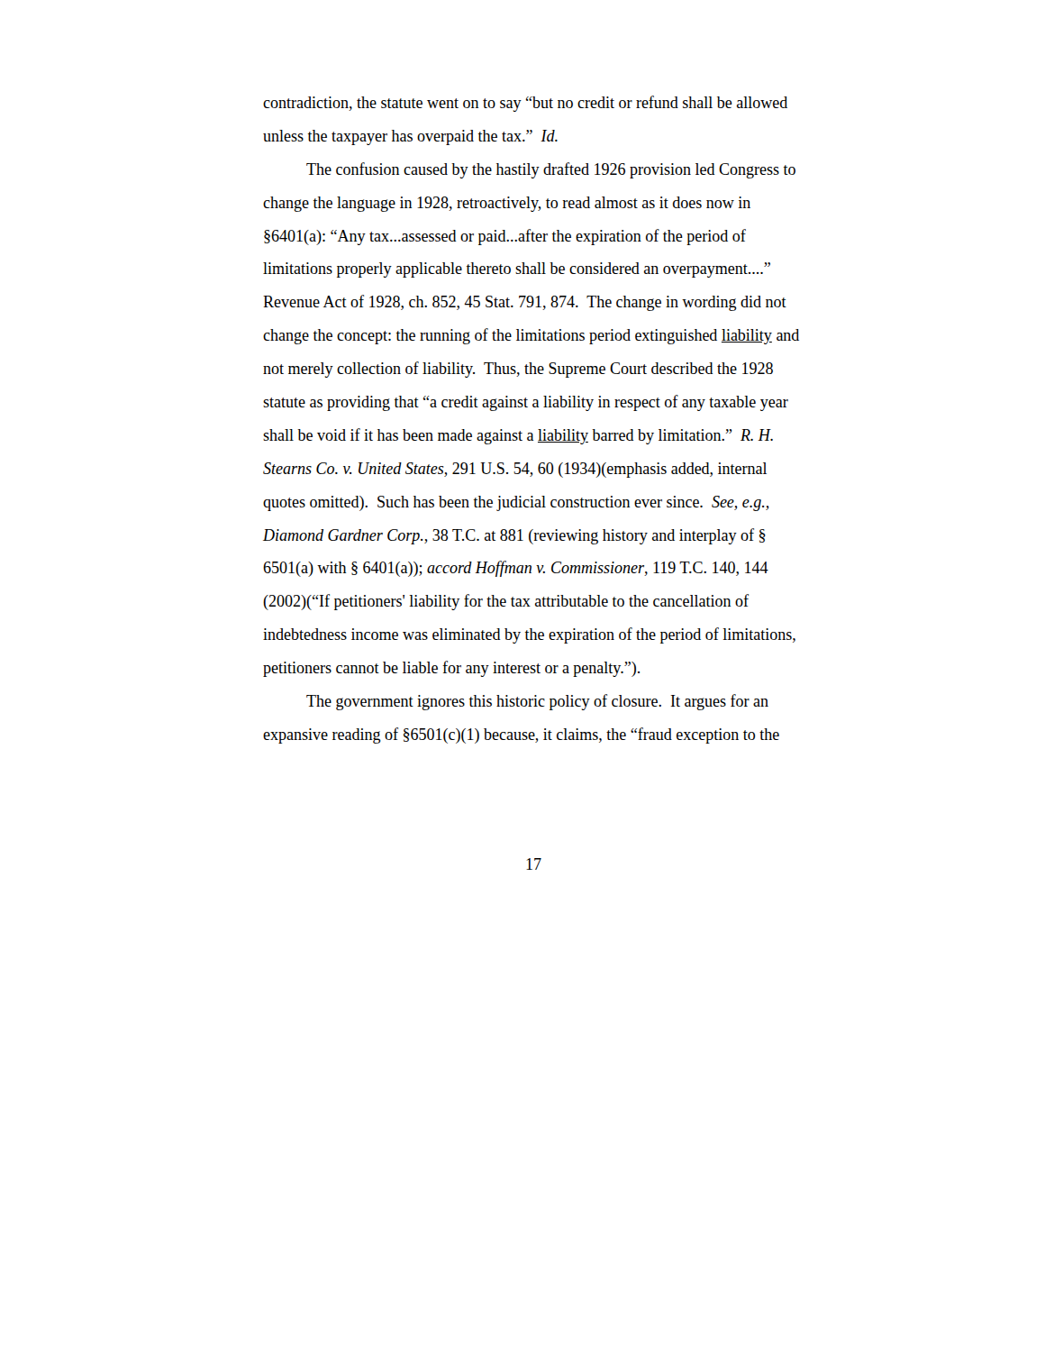contradiction, the statute went on to say “but no credit or refund shall be allowed unless the taxpayer has overpaid the tax.” Id.
The confusion caused by the hastily drafted 1926 provision led Congress to change the language in 1928, retroactively, to read almost as it does now in §6401(a): “Any tax...assessed or paid...after the expiration of the period of limitations properly applicable thereto shall be considered an overpayment....” Revenue Act of 1928, ch. 852, 45 Stat. 791, 874. The change in wording did not change the concept: the running of the limitations period extinguished liability and not merely collection of liability. Thus, the Supreme Court described the 1928 statute as providing that “a credit against a liability in respect of any taxable year shall be void if it has been made against a liability barred by limitation.” R. H. Stearns Co. v. United States, 291 U.S. 54, 60 (1934)(emphasis added, internal quotes omitted). Such has been the judicial construction ever since. See, e.g., Diamond Gardner Corp., 38 T.C. at 881 (reviewing history and interplay of § 6501(a) with § 6401(a)); accord Hoffman v. Commissioner, 119 T.C. 140, 144 (2002)(“If petitioners' liability for the tax attributable to the cancellation of indebtedness income was eliminated by the expiration of the period of limitations, petitioners cannot be liable for any interest or a penalty.”).
The government ignores this historic policy of closure. It argues for an expansive reading of §6501(c)(1) because, it claims, the “fraud exception to the
17